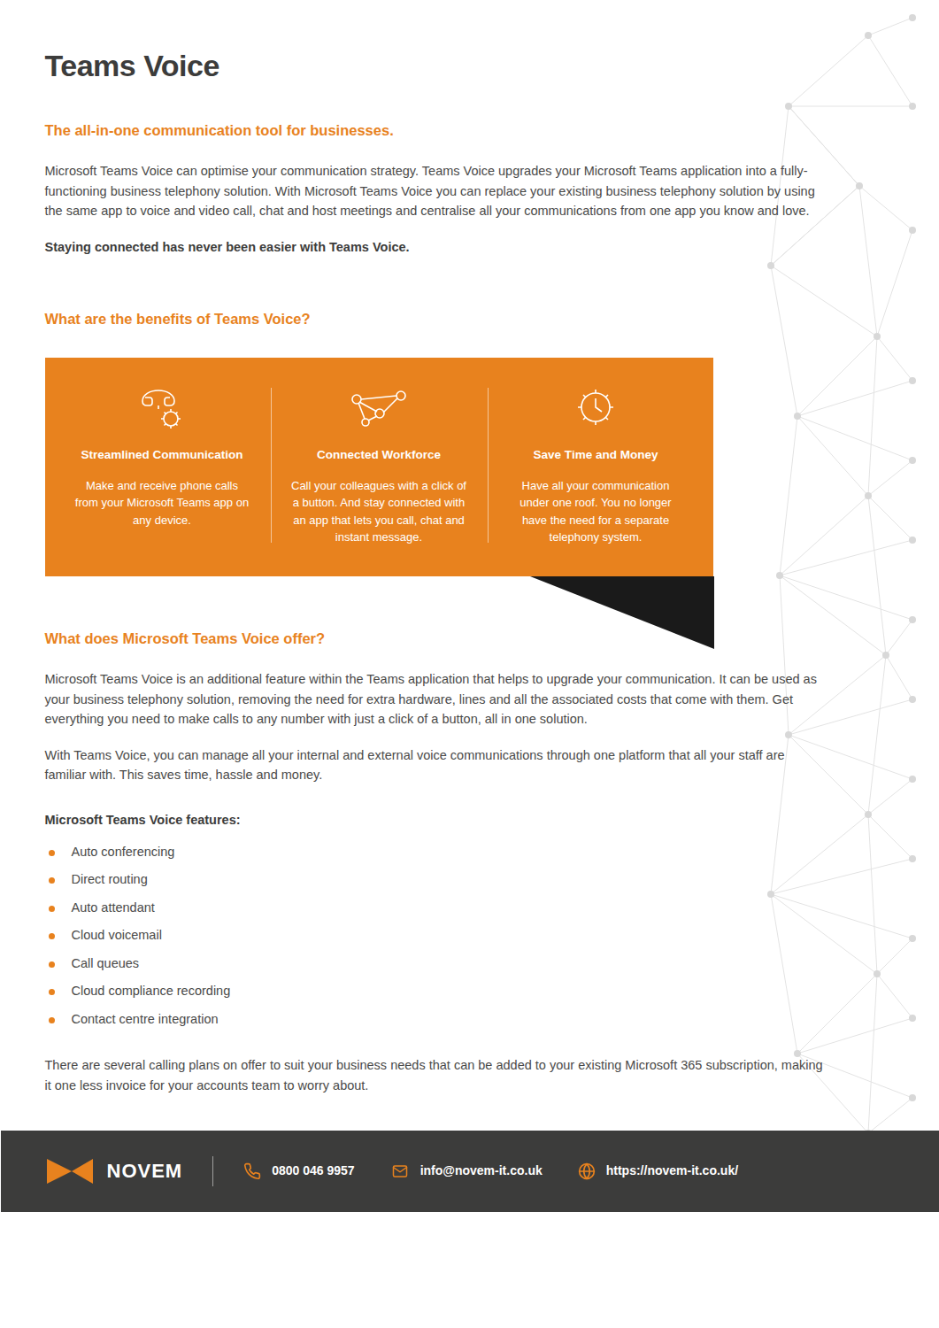Teams Voice
The all-in-one communication tool for businesses.
Microsoft Teams Voice can optimise your communication strategy. Teams Voice upgrades your Microsoft Teams application into a fully-functioning business telephony solution. With Microsoft Teams Voice you can replace your existing business telephony solution by using the same app to voice and video call, chat and host meetings and centralise all your communications from one app you know and love.
Staying connected has never been easier with Teams Voice.
What are the benefits of Teams Voice?
Streamlined Communication
Make and receive phone calls from your Microsoft Teams app on any device.
Connected Workforce
Call your colleagues with a click of a button. And stay connected with an app that lets you call, chat and instant message.
Save Time and Money
Have all your communication under one roof. You no longer have the need for a separate telephony system.
What does Microsoft Teams Voice offer?
Microsoft Teams Voice is an additional feature within the Teams application that helps to upgrade your communication. It can be used as your business telephony solution, removing the need for extra hardware, lines and all the associated costs that come with them. Get everything you need to make calls to any number with just a click of a button, all in one solution.
With Teams Voice, you can manage all your internal and external voice communications through one platform that all your staff are familiar with. This saves time, hassle and money.
Microsoft Teams Voice features:
Auto conferencing
Direct routing
Auto attendant
Cloud voicemail
Call queues
Cloud compliance recording
Contact centre integration
There are several calling plans on offer to suit your business needs that can be added to your existing Microsoft 365 subscription, making it one less invoice for your accounts team to worry about.
NOVEM
0800 046 9957
info@novem-it.co.uk
https://novem-it.co.uk/